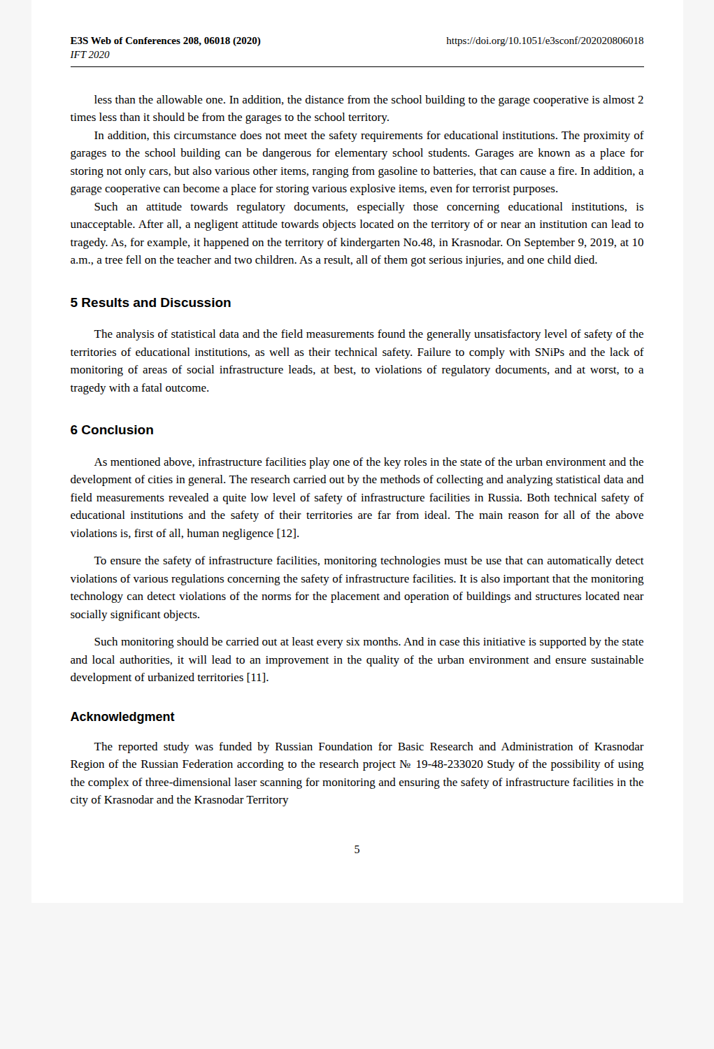E3S Web of Conferences 208, 06018 (2020)
IFT 2020
https://doi.org/10.1051/e3sconf/202020806018
less than the allowable one. In addition, the distance from the school building to the garage cooperative is almost 2 times less than it should be from the garages to the school territory.
In addition, this circumstance does not meet the safety requirements for educational institutions. The proximity of garages to the school building can be dangerous for elementary school students. Garages are known as a place for storing not only cars, but also various other items, ranging from gasoline to batteries, that can cause a fire. In addition, a garage cooperative can become a place for storing various explosive items, even for terrorist purposes.
Such an attitude towards regulatory documents, especially those concerning educational institutions, is unacceptable. After all, a negligent attitude towards objects located on the territory of or near an institution can lead to tragedy. As, for example, it happened on the territory of kindergarten No.48, in Krasnodar. On September 9, 2019, at 10 a.m., a tree fell on the teacher and two children. As a result, all of them got serious injuries, and one child died.
5 Results and Discussion
The analysis of statistical data and the field measurements found the generally unsatisfactory level of safety of the territories of educational institutions, as well as their technical safety. Failure to comply with SNiPs and the lack of monitoring of areas of social infrastructure leads, at best, to violations of regulatory documents, and at worst, to a tragedy with a fatal outcome.
6 Conclusion
As mentioned above, infrastructure facilities play one of the key roles in the state of the urban environment and the development of cities in general. The research carried out by the methods of collecting and analyzing statistical data and field measurements revealed a quite low level of safety of infrastructure facilities in Russia. Both technical safety of educational institutions and the safety of their territories are far from ideal. The main reason for all of the above violations is, first of all, human negligence [12].
To ensure the safety of infrastructure facilities, monitoring technologies must be use that can automatically detect violations of various regulations concerning the safety of infrastructure facilities. It is also important that the monitoring technology can detect violations of the norms for the placement and operation of buildings and structures located near socially significant objects.
Such monitoring should be carried out at least every six months. And in case this initiative is supported by the state and local authorities, it will lead to an improvement in the quality of the urban environment and ensure sustainable development of urbanized territories [11].
Acknowledgment
The reported study was funded by Russian Foundation for Basic Research and Administration of Krasnodar Region of the Russian Federation according to the research project № 19-48-233020 Study of the possibility of using the complex of three-dimensional laser scanning for monitoring and ensuring the safety of infrastructure facilities in the city of Krasnodar and the Krasnodar Territory
5